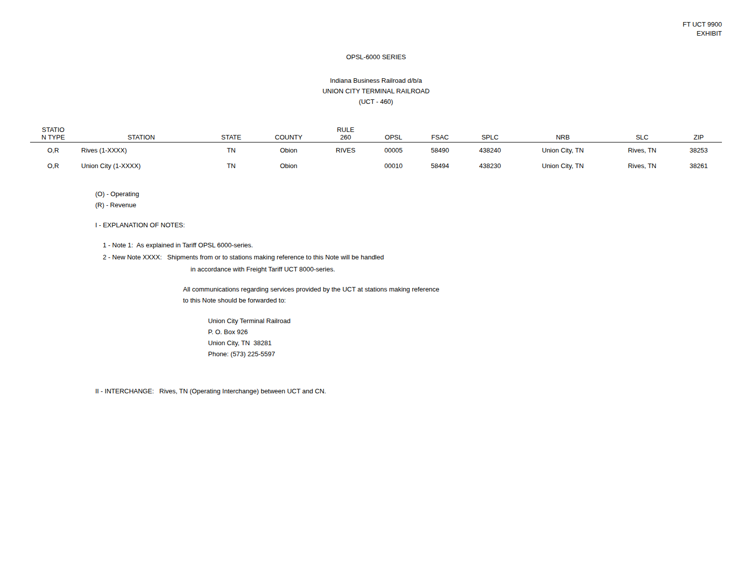FT UCT 9900
EXHIBIT
OPSL-6000 SERIES
Indiana Business Railroad d/b/a
UNION CITY TERMINAL RAILROAD
(UCT - 460)
| STATIO N TYPE | STATION | STATE | COUNTY | RULE 260 | OPSL | FSAC | SPLC | NRB | SLC | ZIP |
| --- | --- | --- | --- | --- | --- | --- | --- | --- | --- | --- |
| O,R | Rives (1-XXXX) | TN | Obion | RIVES | 00005 | 58490 | 438240 | Union City, TN | Rives, TN | 38253 |
| O,R | Union City (1-XXXX) | TN | Obion | | 00010 | 58494 | 438230 | Union City, TN | Rives, TN | 38261 |
(O) - Operating
(R) - Revenue
I - EXPLANATION OF NOTES:
1 - Note 1: As explained in Tariff OPSL 6000-series.
2 - New Note XXXX: Shipments from or to stations making reference to this Note will be handled
in accordance with Freight Tariff UCT 8000-series.
All communications regarding services provided by the UCT at stations making reference
to this Note should be forwarded to:
Union City Terminal Railroad
P. O. Box 926
Union City, TN 38281
Phone: (573) 225-5597
II - INTERCHANGE: Rives, TN (Operating Interchange) between UCT and CN.